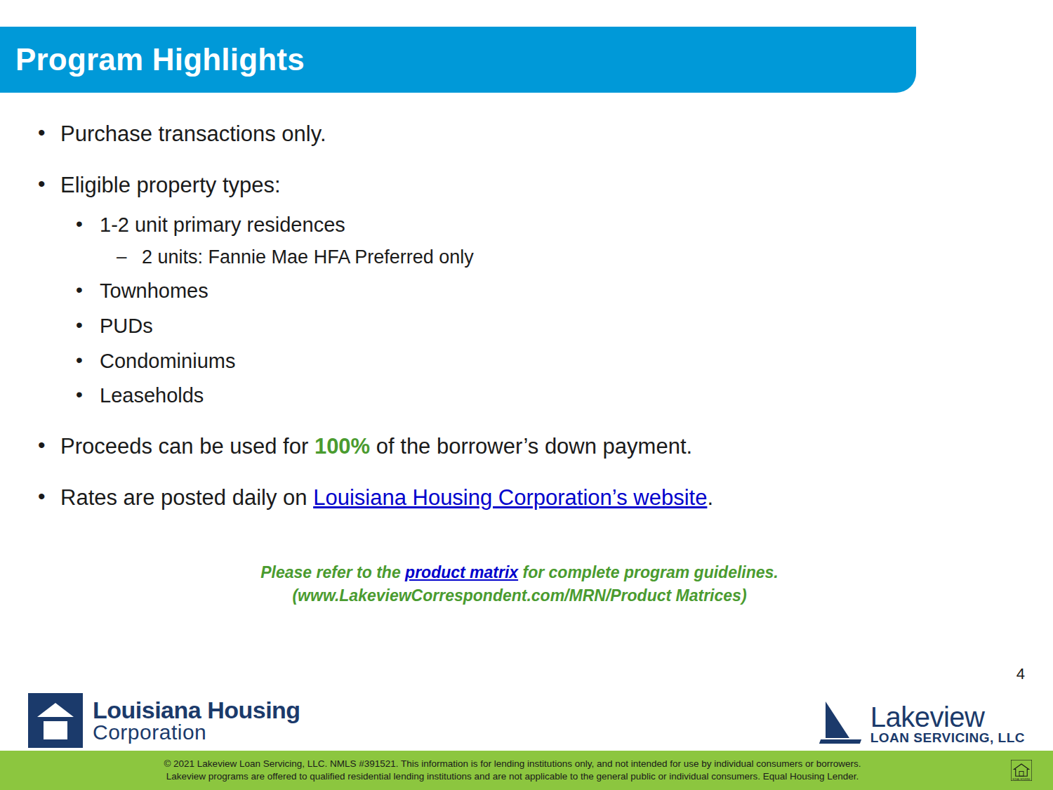Program Highlights
Purchase transactions only.
Eligible property types:
1-2 unit primary residences
2 units: Fannie Mae HFA Preferred only
Townhomes
PUDs
Condominiums
Leaseholds
Proceeds can be used for 100% of the borrower’s down payment.
Rates are posted daily on Louisiana Housing Corporation’s website.
Please refer to the product matrix for complete program guidelines.
(www.LakeviewCorrespondent.com/MRN/Product Matrices)
Louisiana Housing
Corporation
4
Lakeview
LOAN SERVICING, LLC
© 2021 Lakeview Loan Servicing, LLC. NMLS #391521. This information is for lending institutions only, and not intended for use by individual consumers or borrowers.
Lakeview programs are offered to qualified residential lending institutions and are not applicable to the general public or individual consumers. Equal Housing Lender.
EQUAL HOUSING